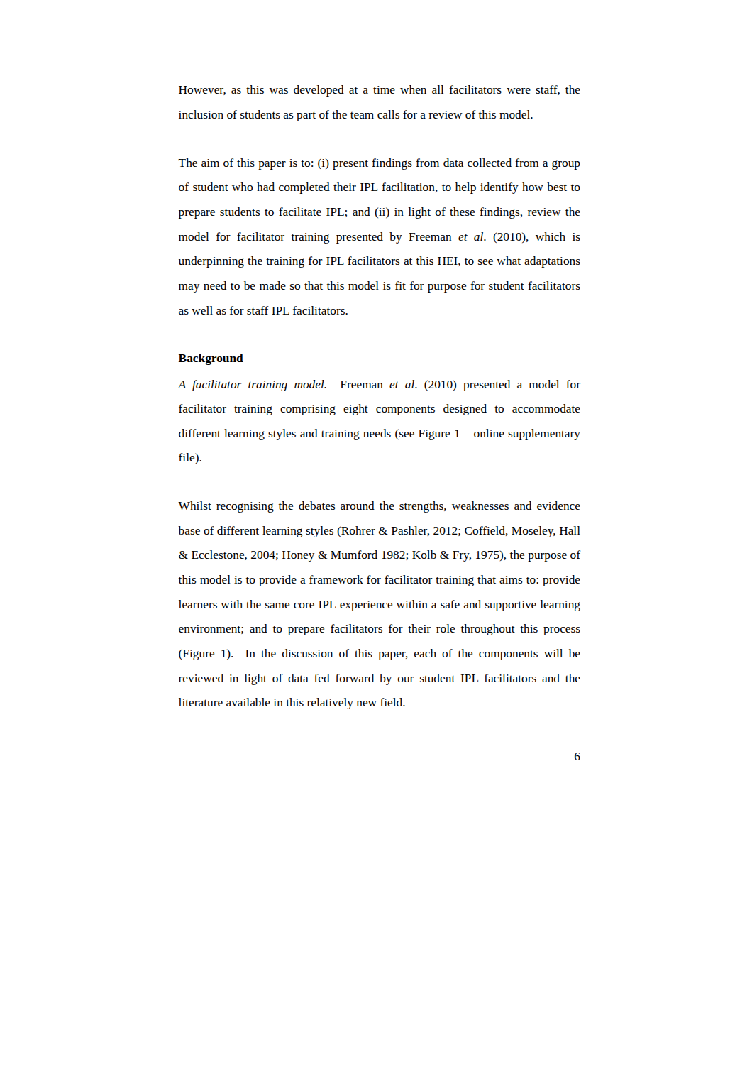However, as this was developed at a time when all facilitators were staff, the inclusion of students as part of the team calls for a review of this model.
The aim of this paper is to: (i) present findings from data collected from a group of student who had completed their IPL facilitation, to help identify how best to prepare students to facilitate IPL; and (ii) in light of these findings, review the model for facilitator training presented by Freeman et al. (2010), which is underpinning the training for IPL facilitators at this HEI, to see what adaptations may need to be made so that this model is fit for purpose for student facilitators as well as for staff IPL facilitators.
Background
A facilitator training model. Freeman et al. (2010) presented a model for facilitator training comprising eight components designed to accommodate different learning styles and training needs (see Figure 1 – online supplementary file).
Whilst recognising the debates around the strengths, weaknesses and evidence base of different learning styles (Rohrer & Pashler, 2012; Coffield, Moseley, Hall & Ecclestone, 2004; Honey & Mumford 1982; Kolb & Fry, 1975), the purpose of this model is to provide a framework for facilitator training that aims to: provide learners with the same core IPL experience within a safe and supportive learning environment; and to prepare facilitators for their role throughout this process (Figure 1). In the discussion of this paper, each of the components will be reviewed in light of data fed forward by our student IPL facilitators and the literature available in this relatively new field.
6